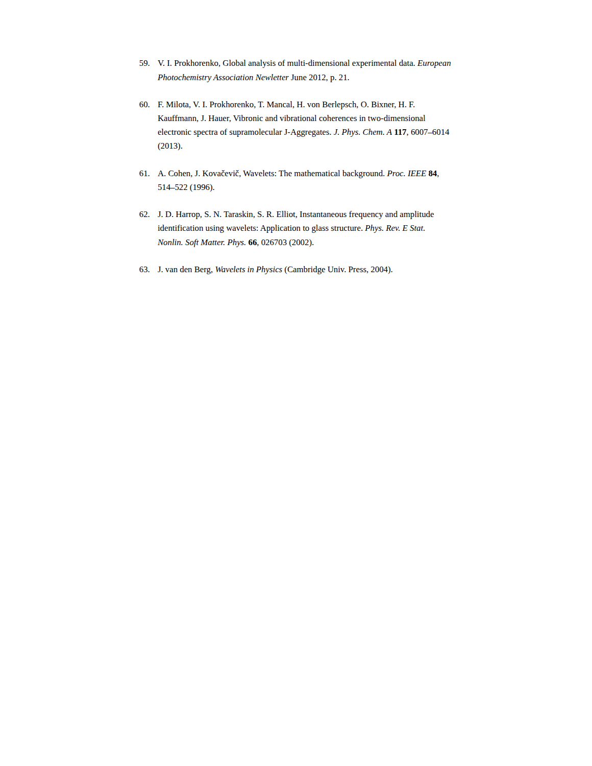59. V. I. Prokhorenko, Global analysis of multi-dimensional experimental data. European Photochemistry Association Newletter June 2012, p. 21.
60. F. Milota, V. I. Prokhorenko, T. Mancal, H. von Berlepsch, O. Bixner, H. F. Kauffmann, J. Hauer, Vibronic and vibrational coherences in two-dimensional electronic spectra of supramolecular J-Aggregates. J. Phys. Chem. A 117, 6007–6014 (2013).
61. A. Cohen, J. Kovačevič, Wavelets: The mathematical background. Proc. IEEE 84, 514–522 (1996).
62. J. D. Harrop, S. N. Taraskin, S. R. Elliot, Instantaneous frequency and amplitude identification using wavelets: Application to glass structure. Phys. Rev. E Stat. Nonlin. Soft Matter. Phys. 66, 026703 (2002).
63. J. van den Berg, Wavelets in Physics (Cambridge Univ. Press, 2004).